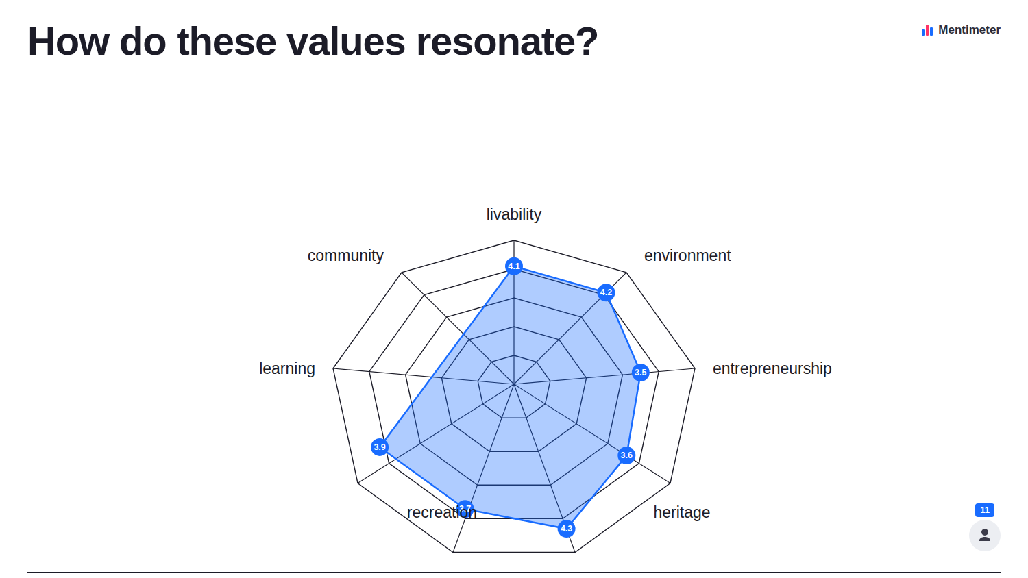Mentimeter
How do these values resonate?
Radar chart: 7 axes, values on a 1-5 scale. Geometry: center (500,430), max radius 210 (value 5). Axis order clockwise from top: livability 4.1, environment 4.2, entrepreneurship 3.5, heritage 3.6, recreation 4.3, learning 3.7, community 3.9 How do these values resonate? Radar chart with seven axes. Livability 4.1, environment 4.2, entrepreneurship 3.5, heritage 3.6, recreation 4.3, learning 3.7, community 3.9. 4.1 4.2 3.5 3.6 4.3 3.7 3.9 livability environment entrepreneurship heritage recreation learning community
11